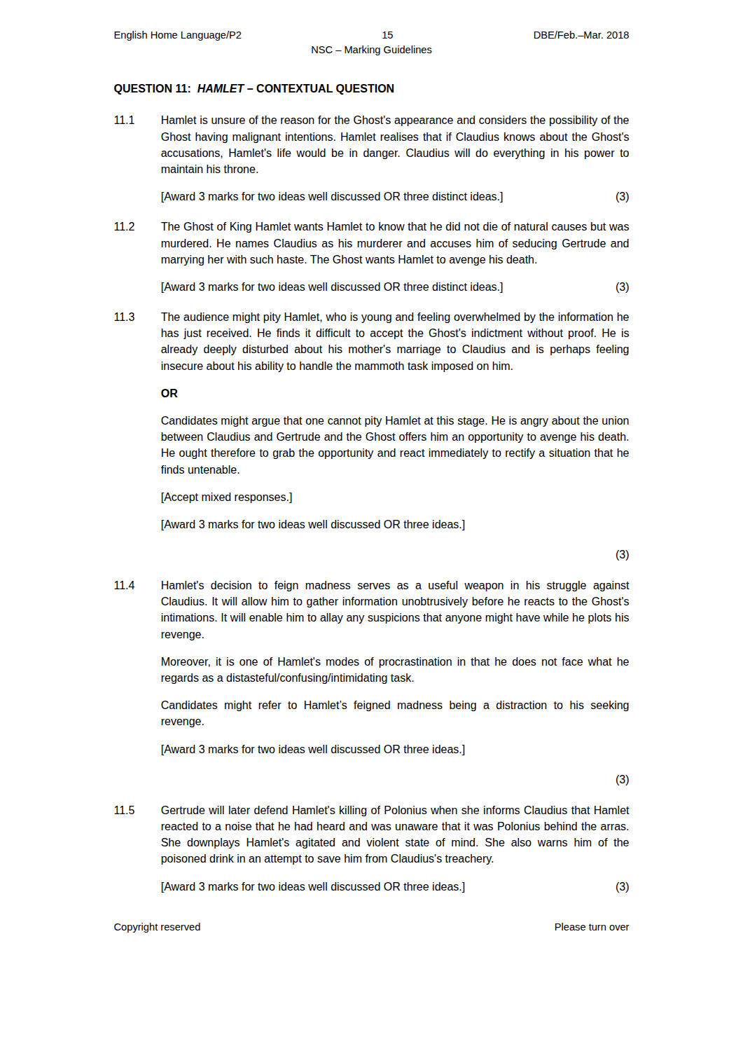English Home Language/P2
15
DBE/Feb.–Mar. 2018
NSC – Marking Guidelines
QUESTION 11: HAMLET – CONTEXTUAL QUESTION
11.1
Hamlet is unsure of the reason for the Ghost's appearance and considers the possibility of the Ghost having malignant intentions. Hamlet realises that if Claudius knows about the Ghost's accusations, Hamlet's life would be in danger. Claudius will do everything in his power to maintain his throne.
[Award 3 marks for two ideas well discussed OR three distinct ideas.]
(3)
11.2
The Ghost of King Hamlet wants Hamlet to know that he did not die of natural causes but was murdered. He names Claudius as his murderer and accuses him of seducing Gertrude and marrying her with such haste. The Ghost wants Hamlet to avenge his death.
[Award 3 marks for two ideas well discussed OR three distinct ideas.]
(3)
11.3
The audience might pity Hamlet, who is young and feeling overwhelmed by the information he has just received. He finds it difficult to accept the Ghost's indictment without proof. He is already deeply disturbed about his mother's marriage to Claudius and is perhaps feeling insecure about his ability to handle the mammoth task imposed on him.
OR
Candidates might argue that one cannot pity Hamlet at this stage. He is angry about the union between Claudius and Gertrude and the Ghost offers him an opportunity to avenge his death. He ought therefore to grab the opportunity and react immediately to rectify a situation that he finds untenable.
[Accept mixed responses.]
[Award 3 marks for two ideas well discussed OR three ideas.]
(3)
11.4
Hamlet's decision to feign madness serves as a useful weapon in his struggle against Claudius. It will allow him to gather information unobtrusively before he reacts to the Ghost's intimations. It will enable him to allay any suspicions that anyone might have while he plots his revenge.
Moreover, it is one of Hamlet's modes of procrastination in that he does not face what he regards as a distasteful/confusing/intimidating task.
Candidates might refer to Hamlet’s feigned madness being a distraction to his seeking revenge.
[Award 3 marks for two ideas well discussed OR three ideas.]
(3)
11.5
Gertrude will later defend Hamlet's killing of Polonius when she informs Claudius that Hamlet reacted to a noise that he had heard and was unaware that it was Polonius behind the arras. She downplays Hamlet's agitated and violent state of mind. She also warns him of the poisoned drink in an attempt to save him from Claudius's treachery.
[Award 3 marks for two ideas well discussed OR three ideas.]
(3)
Copyright reserved
Please turn over